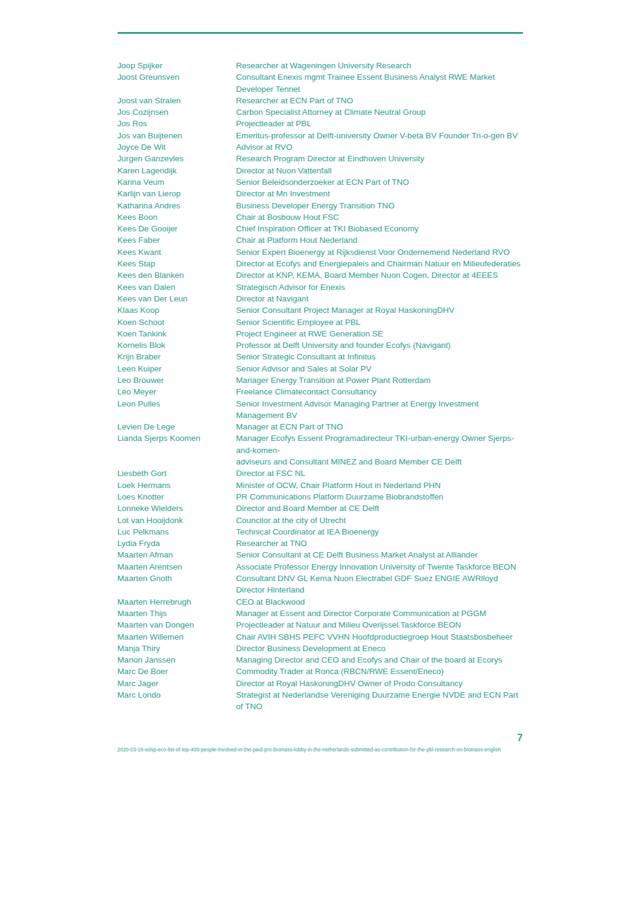| Joop Spijker | Researcher at Wageningen University Research |
| Joost Greunsven | Consultant Enexis mgmt Trainee Essent Business Analyst RWE Market Developer Tennet |
| Joost van Stralen | Researcher at ECN Part of TNO |
| Jos Cozijnsen | Carbon Specialist Attorney at Climate Neutral Group |
| Jos Ros | Projectleader at PBL |
| Jos van Buijtenen | Emeritus-professor at Delft-university Owner V-beta BV Founder Tri-o-gen BV |
| Joyce De Wit | Advisor at RVO |
| Jurgen Ganzevles | Research Program Director at Eindhoven University |
| Karen Lagendijk | Director at Nuon Vattenfall |
| Karina Veum | Senior Beleidsonderzoeker at ECN Part of TNO |
| Karlijn van Lierop | Director at Mn Investment |
| Katharina Andres | Business Developer Energy Transition TNO |
| Kees Boon | Chair at Bosbouw Hout FSC |
| Kees De Gooijer | Chief Inspiration Officer at TKI Biobased Economy |
| Kees Faber | Chair at Platform Hout Nederland |
| Kees Kwant | Senior Expert Bioenergy at Rijksdienst Voor Ondernemend Nederland RVO |
| Kees Stap | Director at Ecofys and Energiepaleis and Chairman Natuur en Milieufederaties |
| Kees den Blanken | Director at KNP, KEMA, Board Member Nuon Cogen, Director at 4EEES |
| Kees van Dalen | Strategisch Advisor for Enexis |
| Kees van Der Leun | Director at Navigant |
| Klaas Koop | Senior Consultant Project Manager at Royal HaskoningDHV |
| Koen Schoot | Senior Scientific Employee at PBL |
| Koen Tankink | Project Engineer at RWE Generation SE |
| Kornelis Blok | Professor at Delft University and founder Ecofys (Navigant) |
| Krijn Braber | Senior Strategic Consultant at Infinitus |
| Leen Kuiper | Senior Advisor and Sales at Solar PV |
| Leo Brouwer | Manager Energy Transition at Power Plant Rotterdam |
| Leo Meyer | Freelance Climatecontact Consultancy |
| Leon Pulles | Senior Investment Advisor Managing Partner at Energy Investment Management BV |
| Levien De Lege | Manager at ECN Part of TNO |
| Lianda Sjerps Koomen | Manager Ecofys Essent Programadirecteur TKI-urban-energy Owner Sjerps-and-komen- adviseurs and Consultant MINEZ and Board Member CE Delft |
| Liesbeth Gort | Director at FSC NL |
| Loek Hermans | Minister of OCW, Chair Platform Hout in Nederland PHN |
| Loes Knotter | PR Communications Platform Duurzame Biobrandstoffen |
| Lonneke Wielders | Director and Board Member at CE Delft |
| Lot van Hooijdonk | Councilor at the city of Utrecht |
| Luc Pelkmans | Technical Coordinator at IEA Bioenergy |
| Lydia Fryda | Researcher at TNO |
| Maarten Afman | Senior Consultant at CE Delft Business Market Analyst at Alliander |
| Maarten Arentsen | Associate Professor Energy Innovation University of Twente Taskforce BEON |
| Maarten Gnoth | Consultant DNV GL Kema Nuon Electrabel GDF Suez ENGIE AWRlloyd Director Hinterland |
| Maarten Herrebrugh | CEO at Blackwood |
| Maarten Thijs | Manager at Essent and Director Corporate Communication at PGGM |
| Maarten van Dongen | Projectleader at Natuur and Milieu Overijssel Taskforce BEON |
| Maarten Willemen | Chair AVIH SBHS PEFC VVHN Hoofdproductiegroep Hout Staatsbosbeheer |
| Manja Thiry | Director Business Development at Eneco |
| Manon Janssen | Managing Director and CEO and Ecofys and Chair of the board at Ecorys |
| Marc De Boer | Commodity Trader at Ronca (RBCN/RWE Essent/Eneco) |
| Marc Jager | Director at Royal HaskoningDHV Owner of Prodo Consultancy |
| Marc Londo | Strategist at Nederlandse Vereniging Duurzame Energie NVDE and ECN Part of TNO |
7
2020-03-16-edsp-eco-list-of-top-400-people-involved-in-the-paid-pro-biomass-lobby-in-the-netherlands-submitted-as-contribution-for-the-pbl-research-on-biomass-english